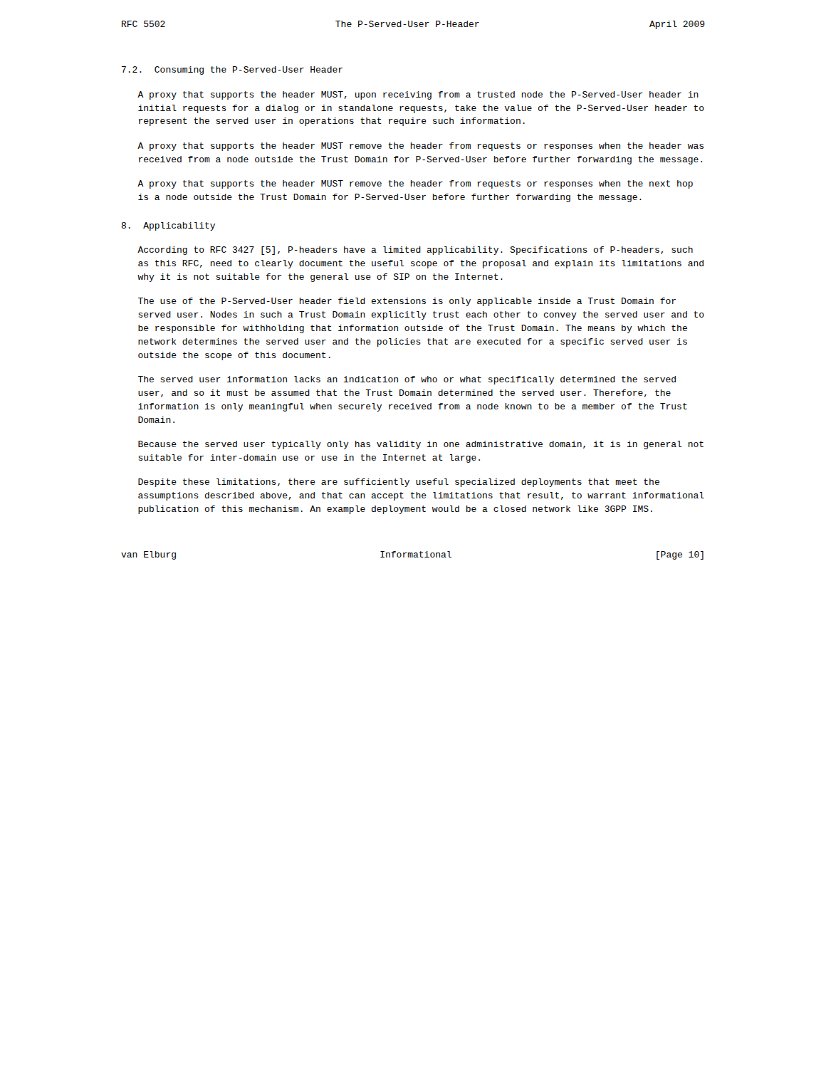RFC 5502 The P-Served-User P-Header April 2009
7.2. Consuming the P-Served-User Header
A proxy that supports the header MUST, upon receiving from a trusted node the P-Served-User header in initial requests for a dialog or in standalone requests, take the value of the P-Served-User header to represent the served user in operations that require such information.
A proxy that supports the header MUST remove the header from requests or responses when the header was received from a node outside the Trust Domain for P-Served-User before further forwarding the message.
A proxy that supports the header MUST remove the header from requests or responses when the next hop is a node outside the Trust Domain for P-Served-User before further forwarding the message.
8. Applicability
According to RFC 3427 [5], P-headers have a limited applicability. Specifications of P-headers, such as this RFC, need to clearly document the useful scope of the proposal and explain its limitations and why it is not suitable for the general use of SIP on the Internet.
The use of the P-Served-User header field extensions is only applicable inside a Trust Domain for served user. Nodes in such a Trust Domain explicitly trust each other to convey the served user and to be responsible for withholding that information outside of the Trust Domain. The means by which the network determines the served user and the policies that are executed for a specific served user is outside the scope of this document.
The served user information lacks an indication of who or what specifically determined the served user, and so it must be assumed that the Trust Domain determined the served user. Therefore, the information is only meaningful when securely received from a node known to be a member of the Trust Domain.
Because the served user typically only has validity in one administrative domain, it is in general not suitable for inter-domain use or use in the Internet at large.
Despite these limitations, there are sufficiently useful specialized deployments that meet the assumptions described above, and that can accept the limitations that result, to warrant informational publication of this mechanism. An example deployment would be a closed network like 3GPP IMS.
van Elburg Informational [Page 10]